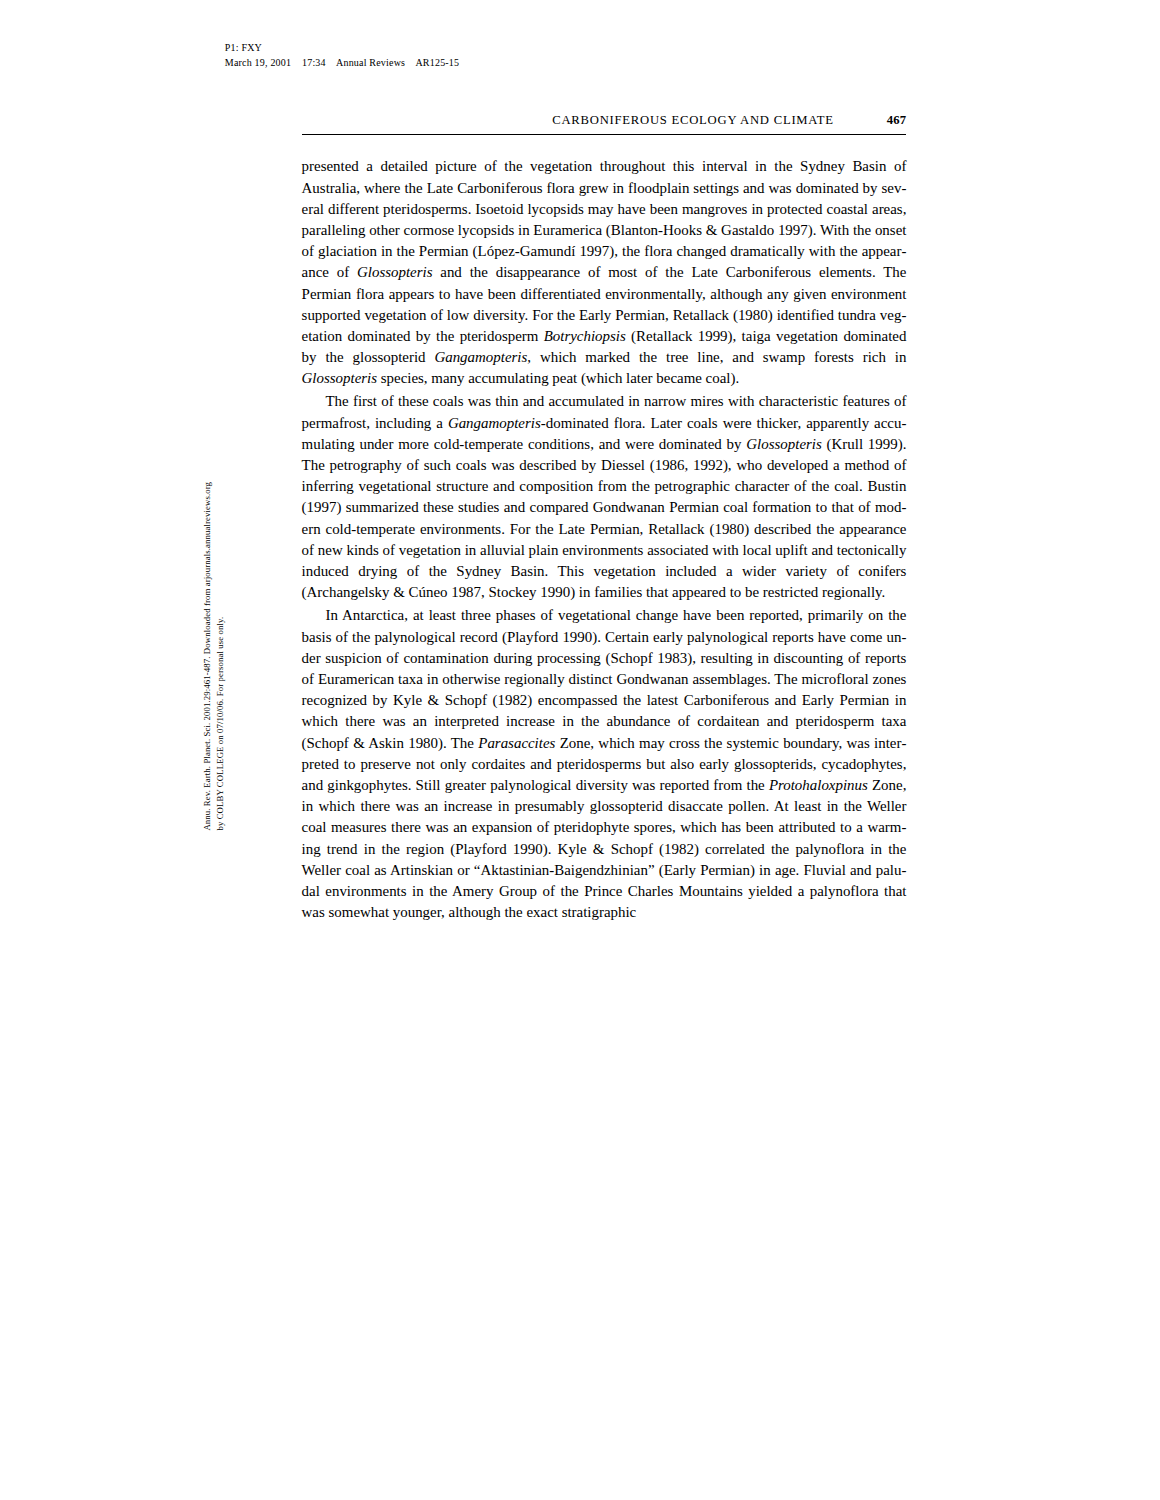P1: FXY
March 19, 2001 17:34 Annual Reviews AR125-15
Annu. Rev. Earth. Planet. Sci. 2001.29:461-487. Downloaded from arjournals.annualreviews.org
by COLBY COLLEGE on 07/10/06. For personal use only.
CARBONIFEROUS ECOLOGY AND CLIMATE 467
presented a detailed picture of the vegetation throughout this interval in the Sydney Basin of Australia, where the Late Carboniferous flora grew in floodplain settings and was dominated by several different pteridosperms. Isoetoid lycopsids may have been mangroves in protected coastal areas, paralleling other cormose lycopsids in Euramerica (Blanton-Hooks & Gastaldo 1997). With the onset of glaciation in the Permian (López-Gamundí 1997), the flora changed dramatically with the appearance of Glossopteris and the disappearance of most of the Late Carboniferous elements. The Permian flora appears to have been differentiated environmentally, although any given environment supported vegetation of low diversity. For the Early Permian, Retallack (1980) identified tundra vegetation dominated by the pteridosperm Botrychiopsis (Retallack 1999), taiga vegetation dominated by the glossopterid Gangamopteris, which marked the tree line, and swamp forests rich in Glossopteris species, many accumulating peat (which later became coal).
The first of these coals was thin and accumulated in narrow mires with characteristic features of permafrost, including a Gangamopteris-dominated flora. Later coals were thicker, apparently accumulating under more cold-temperate conditions, and were dominated by Glossopteris (Krull 1999). The petrography of such coals was described by Diessel (1986, 1992), who developed a method of inferring vegetational structure and composition from the petrographic character of the coal. Bustin (1997) summarized these studies and compared Gondwanan Permian coal formation to that of modern cold-temperate environments. For the Late Permian, Retallack (1980) described the appearance of new kinds of vegetation in alluvial plain environments associated with local uplift and tectonically induced drying of the Sydney Basin. This vegetation included a wider variety of conifers (Archangelsky & Cúneo 1987, Stockey 1990) in families that appeared to be restricted regionally.
In Antarctica, at least three phases of vegetational change have been reported, primarily on the basis of the palynological record (Playford 1990). Certain early palynological reports have come under suspicion of contamination during processing (Schopf 1983), resulting in discounting of reports of Euramerican taxa in otherwise regionally distinct Gondwanan assemblages. The microfloral zones recognized by Kyle & Schopf (1982) encompassed the latest Carboniferous and Early Permian in which there was an interpreted increase in the abundance of cordaitean and pteridosperm taxa (Schopf & Askin 1980). The Parasaccites Zone, which may cross the systemic boundary, was interpreted to preserve not only cordaites and pteridosperms but also early glossopterids, cycadophytes, and ginkgophytes. Still greater palynological diversity was reported from the Protohaloxpinus Zone, in which there was an increase in presumably glossopterid disaccate pollen. At least in the Weller coal measures there was an expansion of pteridophyte spores, which has been attributed to a warming trend in the region (Playford 1990). Kyle & Schopf (1982) correlated the palynoflora in the Weller coal as Artinskian or “Aktastinian-Baigendzhinian” (Early Permian) in age. Fluvial and paludal environments in the Amery Group of the Prince Charles Mountains yielded a palynoflora that was somewhat younger, although the exact stratigraphic